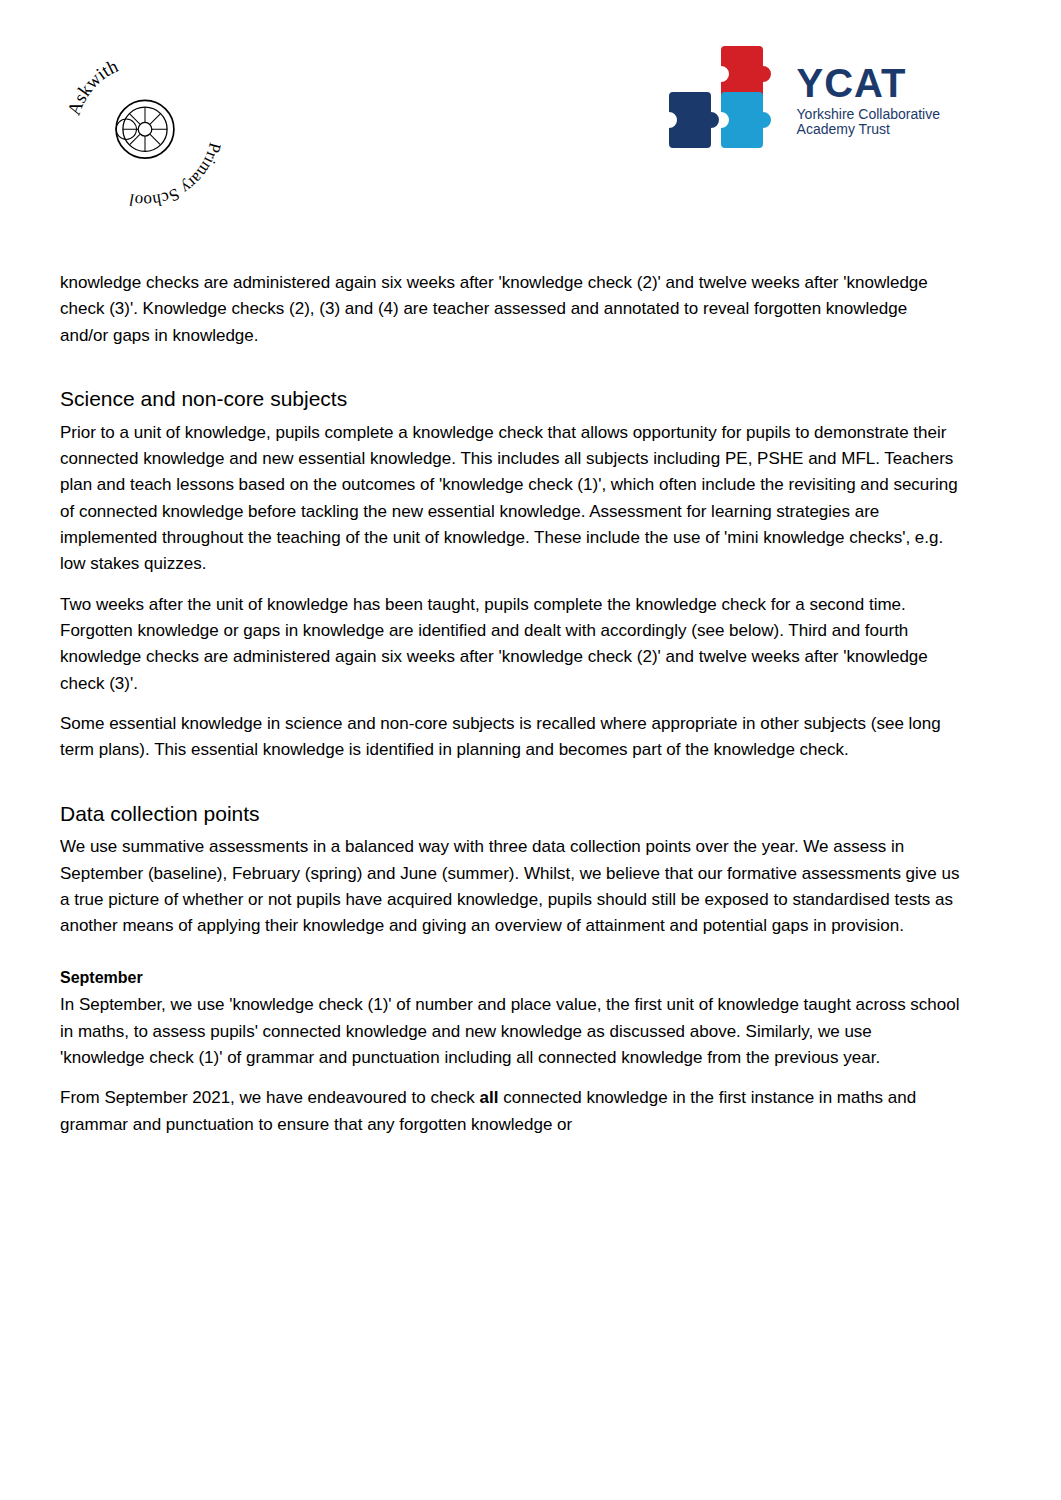Askwith Primary School
YCAT
Yorkshire Collaborative
Academy Trust
knowledge checks are administered again six weeks after 'knowledge check (2)' and twelve weeks after 'knowledge check (3)'. Knowledge checks (2), (3) and (4) are teacher assessed and annotated to reveal forgotten knowledge and/or gaps in knowledge.
Science and non-core subjects
Prior to a unit of knowledge, pupils complete a knowledge check that allows opportunity for pupils to demonstrate their connected knowledge and new essential knowledge. This includes all subjects including PE, PSHE and MFL. Teachers plan and teach lessons based on the outcomes of 'knowledge check (1)', which often include the revisiting and securing of connected knowledge before tackling the new essential knowledge. Assessment for learning strategies are implemented throughout the teaching of the unit of knowledge. These include the use of 'mini knowledge checks', e.g. low stakes quizzes.
Two weeks after the unit of knowledge has been taught, pupils complete the knowledge check for a second time. Forgotten knowledge or gaps in knowledge are identified and dealt with accordingly (see below). Third and fourth knowledge checks are administered again six weeks after 'knowledge check (2)' and twelve weeks after 'knowledge check (3)'.
Some essential knowledge in science and non-core subjects is recalled where appropriate in other subjects (see long term plans). This essential knowledge is identified in planning and becomes part of the knowledge check.
Data collection points
We use summative assessments in a balanced way with three data collection points over the year. We assess in September (baseline), February (spring) and June (summer). Whilst, we believe that our formative assessments give us a true picture of whether or not pupils have acquired knowledge, pupils should still be exposed to standardised tests as another means of applying their knowledge and giving an overview of attainment and potential gaps in provision.
September
In September, we use 'knowledge check (1)' of number and place value, the first unit of knowledge taught across school in maths, to assess pupils' connected knowledge and new knowledge as discussed above. Similarly, we use 'knowledge check (1)' of grammar and punctuation including all connected knowledge from the previous year.
From September 2021, we have endeavoured to check all connected knowledge in the first instance in maths and grammar and punctuation to ensure that any forgotten knowledge or